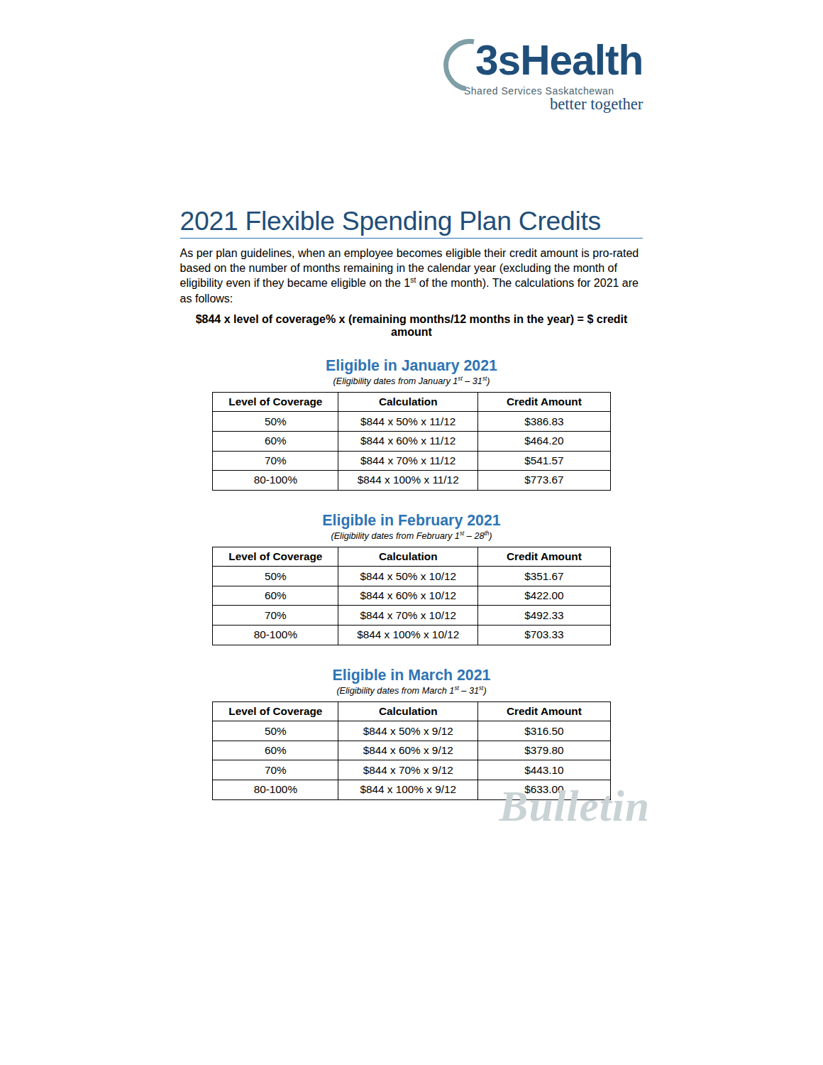3s Health
Shared Services Saskatchewan
better together
2021 Flexible Spending Plan Credits
As per plan guidelines, when an employee becomes eligible their credit amount is pro-rated based on the number of months remaining in the calendar year (excluding the month of eligibility even if they became eligible on the 1st of the month). The calculations for 2021 are as follows:
$844 x level of coverage% x (remaining months/12 months in the year) = $ credit amount
Eligible in January 2021
(Eligibility dates from January 1st – 31st)
| Level of Coverage | Calculation | Credit Amount |
| --- | --- | --- |
| 50% | $844 x 50% x 11/12 | $386.83 |
| 60% | $844 x 60% x 11/12 | $464.20 |
| 70% | $844 x 70% x 11/12 | $541.57 |
| 80-100% | $844 x 100% x 11/12 | $773.67 |
Eligible in February 2021
(Eligibility dates from February 1st – 28th)
| Level of Coverage | Calculation | Credit Amount |
| --- | --- | --- |
| 50% | $844 x 50% x 10/12 | $351.67 |
| 60% | $844 x 60% x 10/12 | $422.00 |
| 70% | $844 x 70% x 10/12 | $492.33 |
| 80-100% | $844 x 100% x 10/12 | $703.33 |
Eligible in March 2021
(Eligibility dates from March 1st – 31st)
| Level of Coverage | Calculation | Credit Amount |
| --- | --- | --- |
| 50% | $844 x 50% x 9/12 | $316.50 |
| 60% | $844 x 60% x 9/12 | $379.80 |
| 70% | $844 x 70% x 9/12 | $443.10 |
| 80-100% | $844 x 100% x 9/12 | $633.00 |
Bulletin